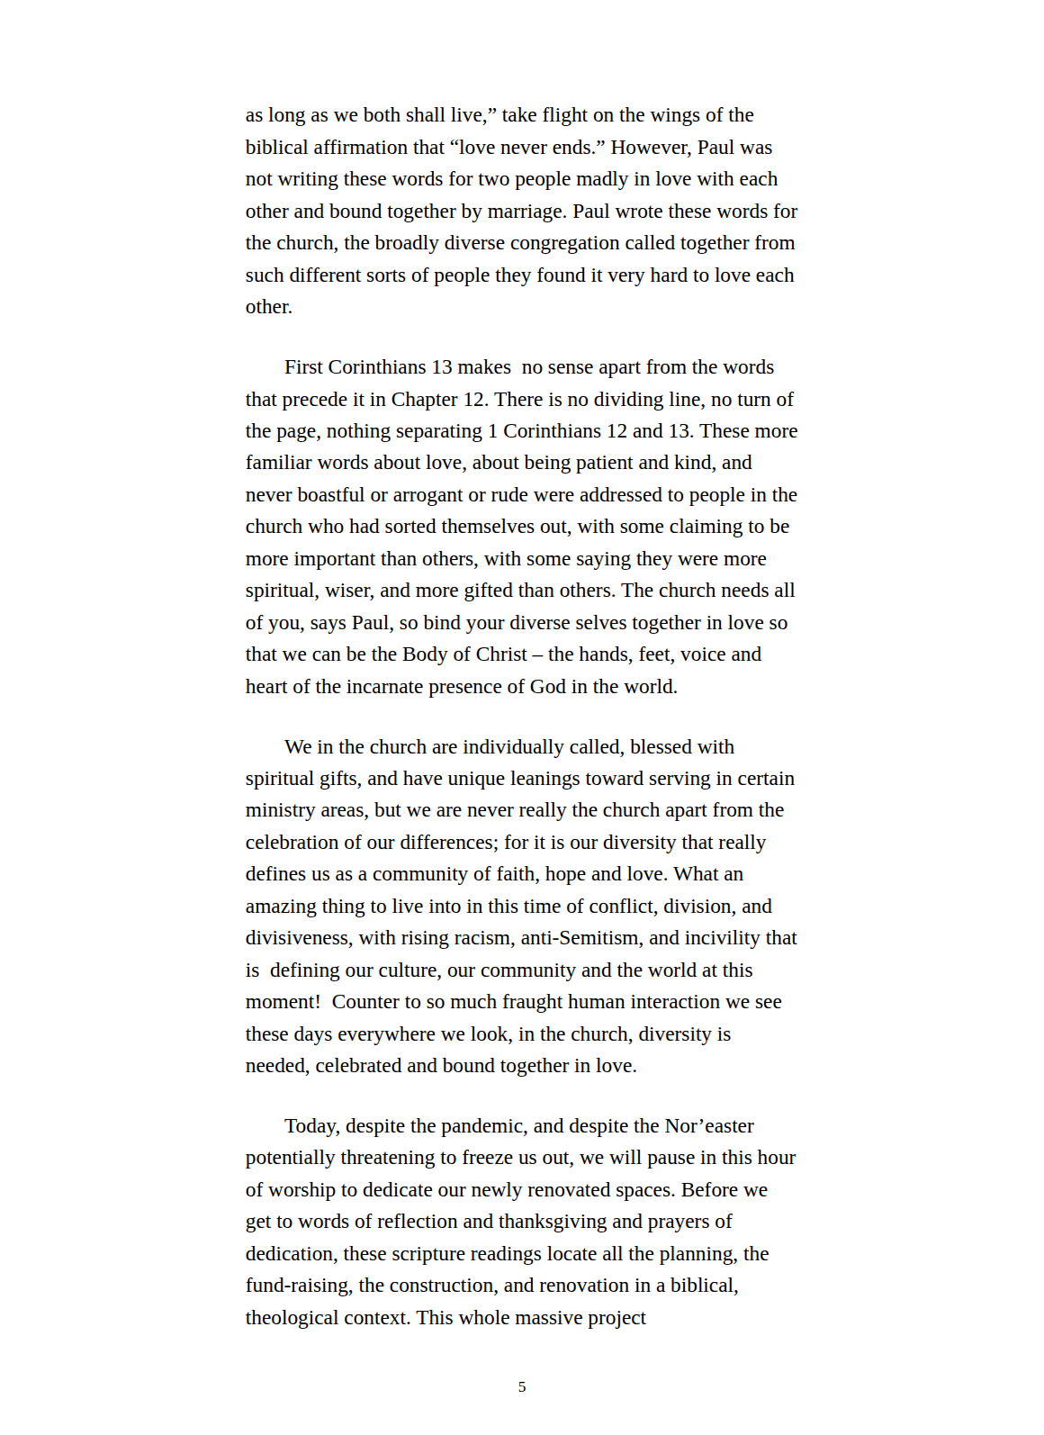as long as we both shall live,” take flight on the wings of the biblical affirmation that “love never ends.” However, Paul was not writing these words for two people madly in love with each other and bound together by marriage. Paul wrote these words for the church, the broadly diverse congregation called together from such different sorts of people they found it very hard to love each other.
First Corinthians 13 makes no sense apart from the words that precede it in Chapter 12. There is no dividing line, no turn of the page, nothing separating 1 Corinthians 12 and 13. These more familiar words about love, about being patient and kind, and never boastful or arrogant or rude were addressed to people in the church who had sorted themselves out, with some claiming to be more important than others, with some saying they were more spiritual, wiser, and more gifted than others. The church needs all of you, says Paul, so bind your diverse selves together in love so that we can be the Body of Christ – the hands, feet, voice and heart of the incarnate presence of God in the world.
We in the church are individually called, blessed with spiritual gifts, and have unique leanings toward serving in certain ministry areas, but we are never really the church apart from the celebration of our differences; for it is our diversity that really defines us as a community of faith, hope and love. What an amazing thing to live into in this time of conflict, division, and divisiveness, with rising racism, anti-Semitism, and incivility that is defining our culture, our community and the world at this moment! Counter to so much fraught human interaction we see these days everywhere we look, in the church, diversity is needed, celebrated and bound together in love.
Today, despite the pandemic, and despite the Nor’easter potentially threatening to freeze us out, we will pause in this hour of worship to dedicate our newly renovated spaces. Before we get to words of reflection and thanksgiving and prayers of dedication, these scripture readings locate all the planning, the fund-raising, the construction, and renovation in a biblical, theological context. This whole massive project
5